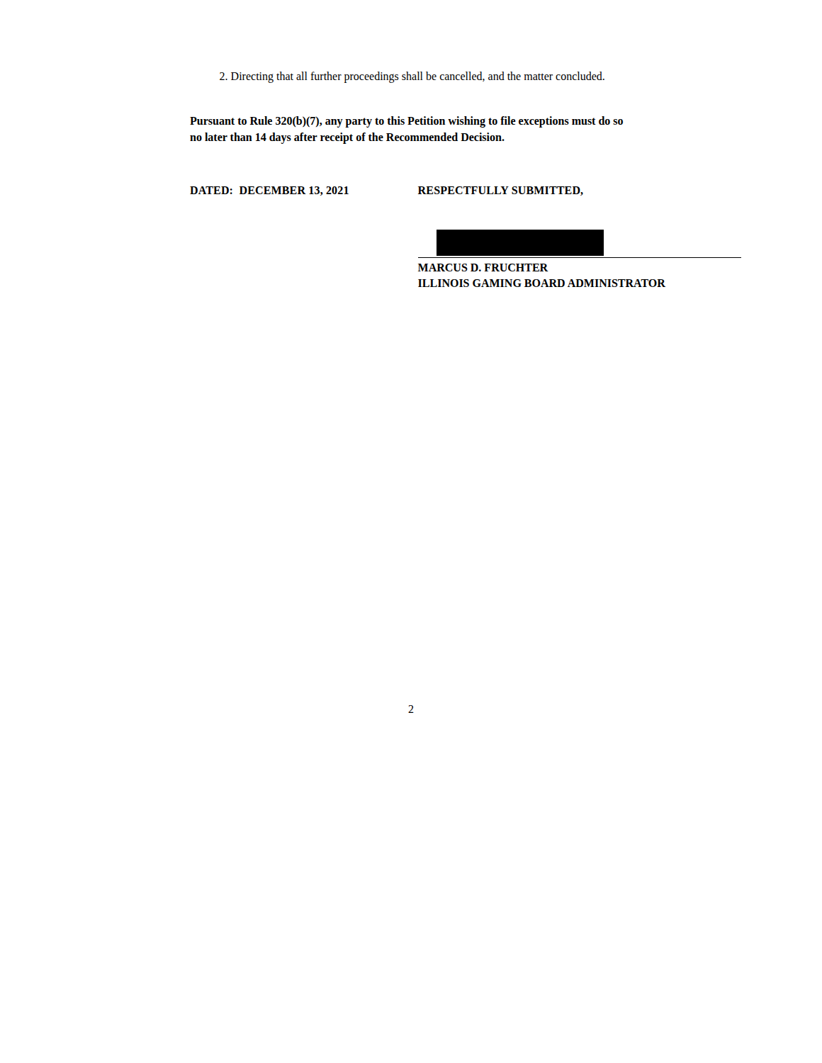Directing that all further proceedings shall be cancelled, and the matter concluded.
Pursuant to Rule 320(b)(7), any party to this Petition wishing to file exceptions must do so no later than 14 days after receipt of the Recommended Decision.
DATED: DECEMBER 13, 2021
RESPECTFULLY SUBMITTED,
MARCUS D. FRUCHTER
ILLINOIS GAMING BOARD ADMINISTRATOR
2